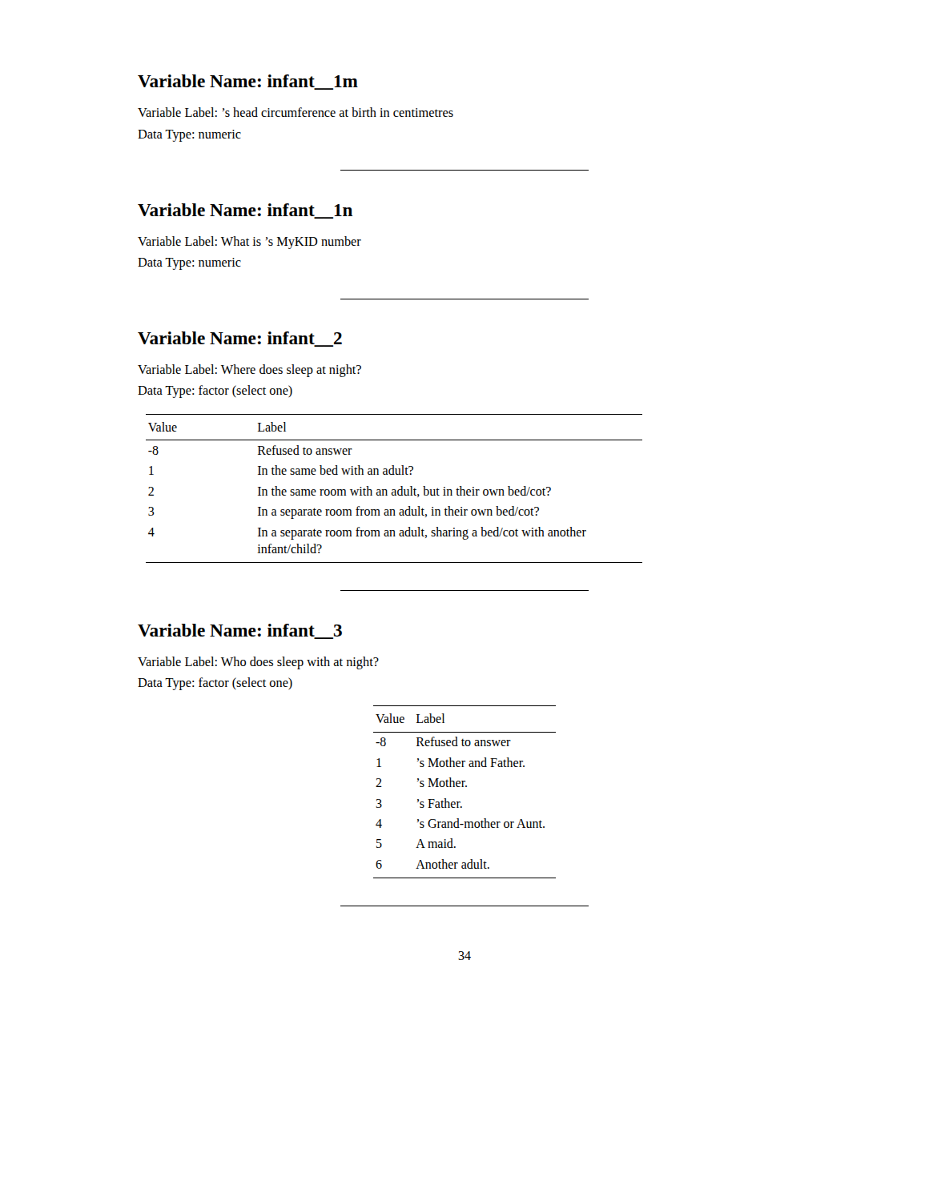Variable Name: infant__1m
Variable Label: ’s head circumference at birth in centimetres
Data Type: numeric
Variable Name: infant__1n
Variable Label: What is ’s MyKID number
Data Type: numeric
Variable Name: infant__2
Variable Label: Where does sleep at night?
Data Type: factor (select one)
| Value | Label |
| --- | --- |
| -8 | Refused to answer |
| 1 | In the same bed with an adult? |
| 2 | In the same room with an adult, but in their own bed/cot? |
| 3 | In a separate room from an adult, in their own bed/cot? |
| 4 | In a separate room from an adult, sharing a bed/cot with another infant/child? |
Variable Name: infant__3
Variable Label: Who does sleep with at night?
Data Type: factor (select one)
| Value | Label |
| --- | --- |
| -8 | Refused to answer |
| 1 | ’s Mother and Father. |
| 2 | ’s Mother. |
| 3 | ’s Father. |
| 4 | ’s Grand-mother or Aunt. |
| 5 | A maid. |
| 6 | Another adult. |
34